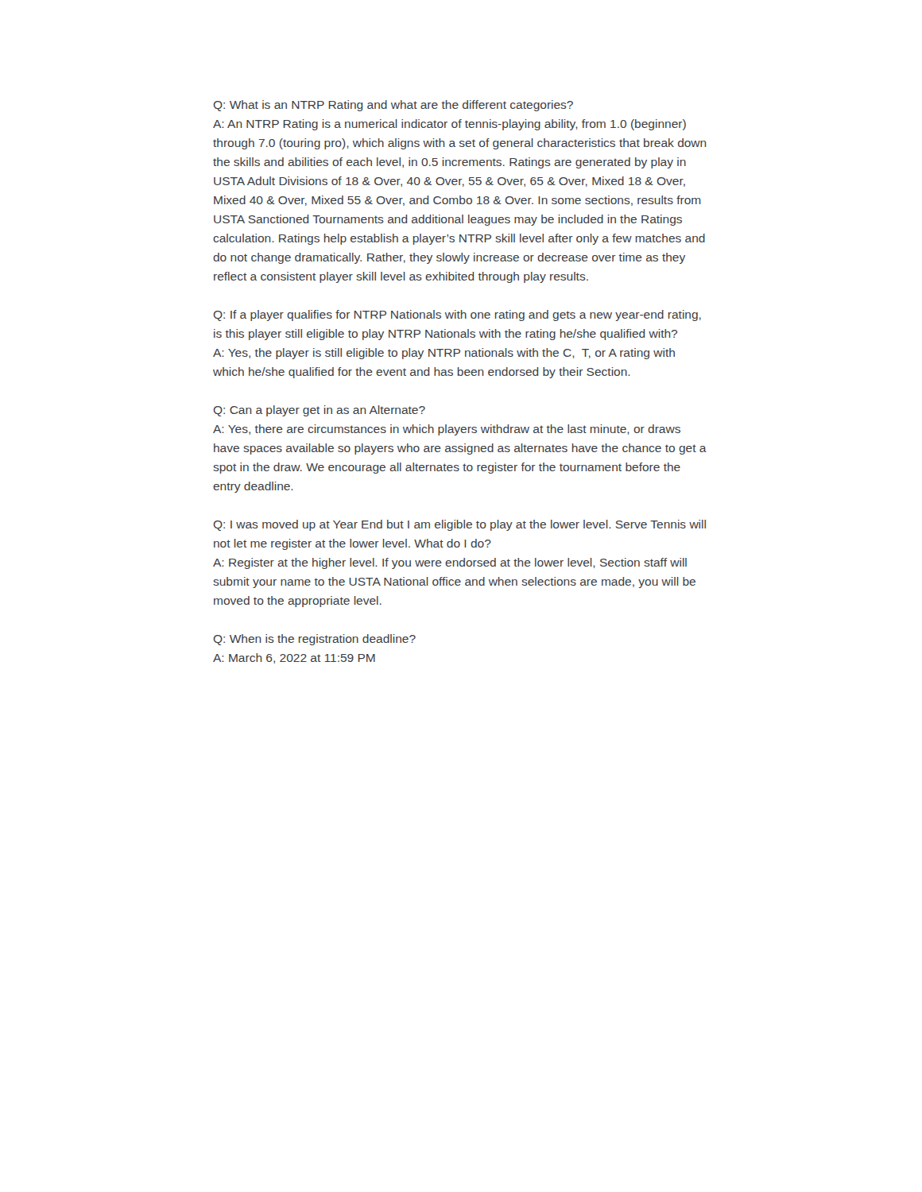Q: What is an NTRP Rating and what are the different categories?
A: An NTRP Rating is a numerical indicator of tennis-playing ability, from 1.0 (beginner) through 7.0 (touring pro), which aligns with a set of general characteristics that break down the skills and abilities of each level, in 0.5 increments. Ratings are generated by play in USTA Adult Divisions of 18 & Over, 40 & Over, 55 & Over, 65 & Over, Mixed 18 & Over, Mixed 40 & Over, Mixed 55 & Over, and Combo 18 & Over. In some sections, results from USTA Sanctioned Tournaments and additional leagues may be included in the Ratings calculation. Ratings help establish a player’s NTRP skill level after only a few matches and do not change dramatically. Rather, they slowly increase or decrease over time as they reflect a consistent player skill level as exhibited through play results.
Q: If a player qualifies for NTRP Nationals with one rating and gets a new year-end rating, is this player still eligible to play NTRP Nationals with the rating he/she qualified with?
A: Yes, the player is still eligible to play NTRP nationals with the C, T, or A rating with which he/she qualified for the event and has been endorsed by their Section.
Q: Can a player get in as an Alternate?
A: Yes, there are circumstances in which players withdraw at the last minute, or draws have spaces available so players who are assigned as alternates have the chance to get a spot in the draw. We encourage all alternates to register for the tournament before the entry deadline.
Q: I was moved up at Year End but I am eligible to play at the lower level. Serve Tennis will not let me register at the lower level. What do I do?
A: Register at the higher level. If you were endorsed at the lower level, Section staff will submit your name to the USTA National office and when selections are made, you will be moved to the appropriate level.
Q: When is the registration deadline?
A: March 6, 2022 at 11:59 PM